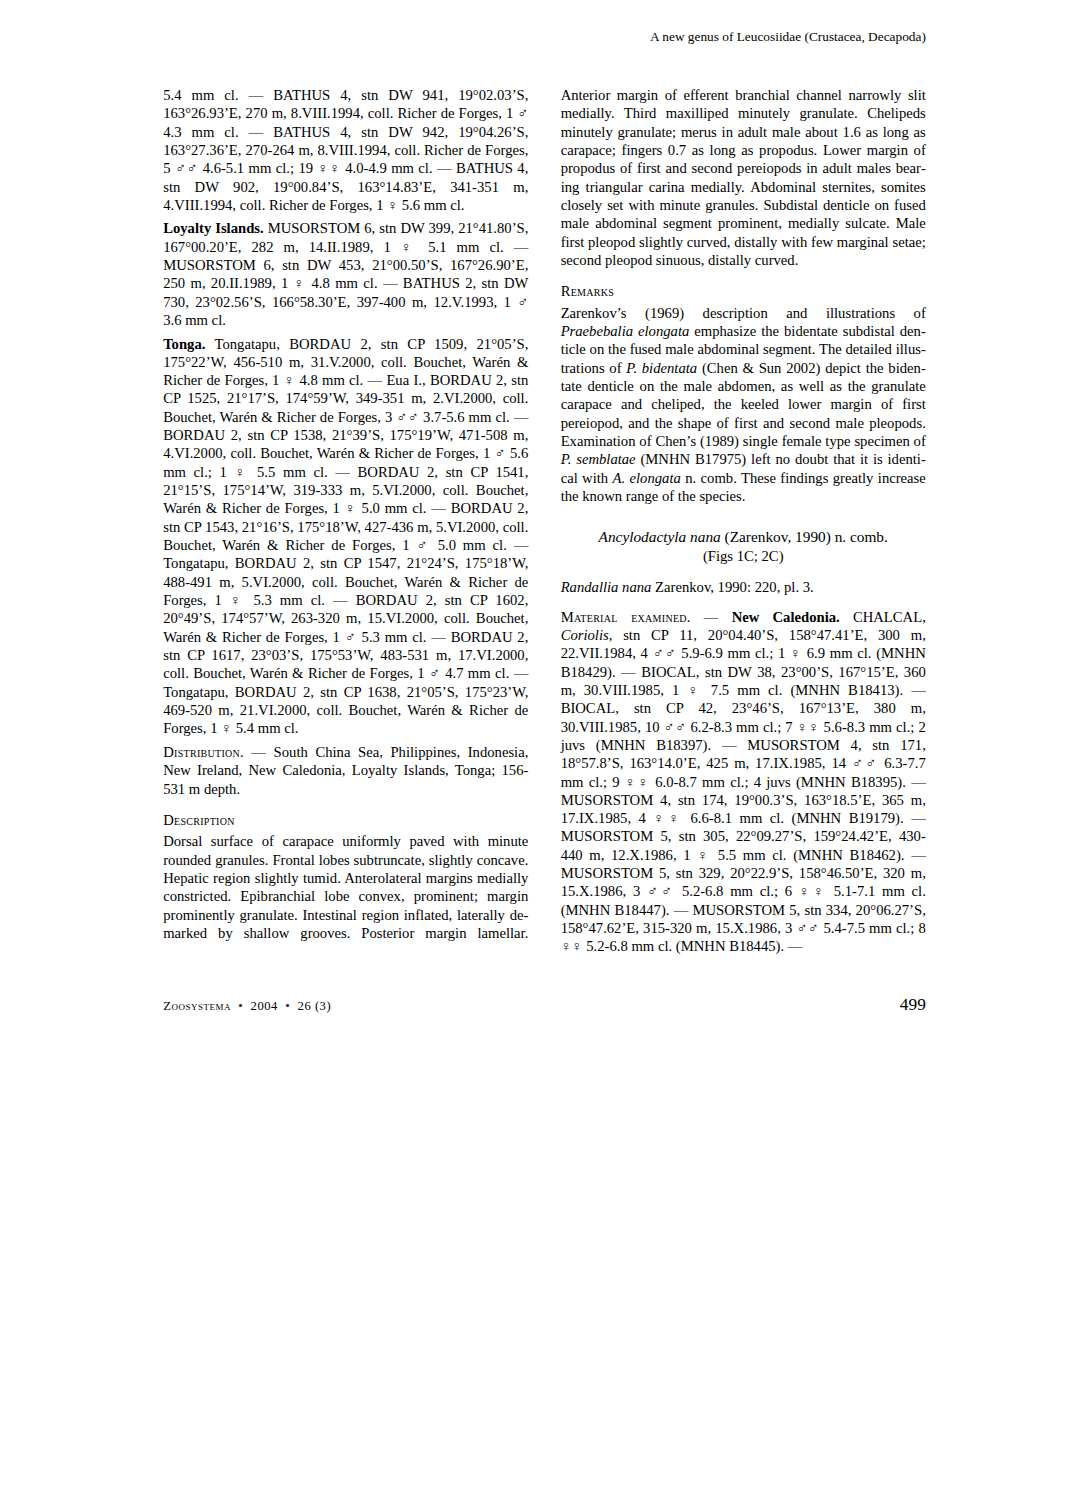A new genus of Leucosiidae (Crustacea, Decapoda)
5.4 mm cl. — BATHUS 4, stn DW 941, 19°02.03’S, 163°26.93’E, 270 m, 8.VIII.1994, coll. Richer de Forges, 1 ♂ 4.3 mm cl. — BATHUS 4, stn DW 942, 19°04.26’S, 163°27.36’E, 270-264 m, 8.VIII.1994, coll. Richer de Forges, 5 ♂♂ 4.6-5.1 mm cl.; 19 ♀♀ 4.0-4.9 mm cl. — BATHUS 4, stn DW 902, 19°00.84’S, 163°14.83’E, 341-351 m, 4.VIII.1994, coll. Richer de Forges, 1 ♀ 5.6 mm cl.
Loyalty Islands. MUSORSTOM 6, stn DW 399, 21°41.80’S, 167°00.20’E, 282 m, 14.II.1989, 1 ♀ 5.1 mm cl. — MUSORSTOM 6, stn DW 453, 21°00.50’S, 167°26.90’E, 250 m, 20.II.1989, 1 ♀ 4.8 mm cl. — BATHUS 2, stn DW 730, 23°02.56’S, 166°58.30’E, 397-400 m, 12.V.1993, 1 ♂ 3.6 mm cl.
Tonga. Tongatapu, BORDAU 2, stn CP 1509, 21°05’S, 175°22’W, 456-510 m, 31.V.2000, coll. Bouchet, Warén & Richer de Forges, 1 ♀ 4.8 mm cl. — Eua I., BORDAU 2, stn CP 1525, 21°17’S, 174°59’W, 349-351 m, 2.VI.2000, coll. Bouchet, Warén & Richer de Forges, 3 ♂♂ 3.7-5.6 mm cl. — BORDAU 2, stn CP 1538, 21°39’S, 175°19’W, 471-508 m, 4.VI.2000, coll. Bouchet, Warén & Richer de Forges, 1 ♂ 5.6 mm cl.; 1 ♀ 5.5 mm cl. — BORDAU 2, stn CP 1541, 21°15’S, 175°14’W, 319-333 m, 5.VI.2000, coll. Bouchet, Warén & Richer de Forges, 1 ♀ 5.0 mm cl. — BORDAU 2, stn CP 1543, 21°16’S, 175°18’W, 427-436 m, 5.VI.2000, coll. Bouchet, Warén & Richer de Forges, 1 ♂ 5.0 mm cl. — Tongatapu, BORDAU 2, stn CP 1547, 21°24’S, 175°18’W, 488-491 m, 5.VI.2000, coll. Bouchet, Warén & Richer de Forges, 1 ♀ 5.3 mm cl. — BORDAU 2, stn CP 1602, 20°49’S, 174°57’W, 263-320 m, 15.VI.2000, coll. Bouchet, Warén & Richer de Forges, 1 ♂ 5.3 mm cl. — BORDAU 2, stn CP 1617, 23°03’S, 175°53’W, 483-531 m, 17.VI.2000, coll. Bouchet, Warén & Richer de Forges, 1 ♂ 4.7 mm cl. — Tongatapu, BORDAU 2, stn CP 1638, 21°05’S, 175°23’W, 469-520 m, 21.VI.2000, coll. Bouchet, Warén & Richer de Forges, 1 ♀ 5.4 mm cl.
Distribution. — South China Sea, Philippines, Indonesia, New Ireland, New Caledonia, Loyalty Islands, Tonga; 156-531 m depth.
Description
Dorsal surface of carapace uniformly paved with minute rounded granules. Frontal lobes subtruncate, slightly concave. Hepatic region slightly tumid. Anterolateral margins medially constricted. Epibranchial lobe convex, prominent; margin prominently granulate. Intestinal region inflated, laterally demarked by shallow grooves. Posterior margin lamellar. Anterior margin of efferent branchial channel narrowly slit medially. Third maxilliped minutely granulate. Chelipeds minutely granulate; merus in adult male about 1.6 as long as carapace; fingers 0.7 as long as propodus. Lower margin of propodus of first and second pereiopods in adult males bearing triangular carina medially. Abdominal sternites, somites closely set with minute granules. Subdistal denticle on fused male abdominal segment prominent, medially sulcate. Male first pleopod slightly curved, distally with few marginal setae; second pleopod sinuous, distally curved.
Remarks
Zarenkov’s (1969) description and illustrations of Praebebalia elongata emphasize the bidentate subdistal denticle on the fused male abdominal segment. The detailed illustrations of P. bidentata (Chen & Sun 2002) depict the bidentate denticle on the male abdomen, as well as the granulate carapace and cheliped, the keeled lower margin of first pereiopod, and the shape of first and second male pleopods. Examination of Chen’s (1989) single female type specimen of P. semblatae (MNHN B17975) left no doubt that it is identical with A. elongata n. comb. These findings greatly increase the known range of the species.
Ancylodactyla nana (Zarenkov, 1990) n. comb.
(Figs 1C; 2C)
Randallia nana Zarenkov, 1990: 220, pl. 3.
Material examined. — New Caledonia. CHALCAL, Coriolis, stn CP 11, 20°04.40’S, 158°47.41’E, 300 m, 22.VII.1984, 4 ♂♂ 5.9-6.9 mm cl.; 1 ♀ 6.9 mm cl. (MNHN B18429). — BIOCAL, stn DW 38, 23°00’S, 167°15’E, 360 m, 30.VIII.1985, 1 ♀ 7.5 mm cl. (MNHN B18413). — BIOCAL, stn CP 42, 23°46’S, 167°13’E, 380 m, 30.VIII.1985, 10 ♂♂ 6.2-8.3 mm cl.; 7 ♀♀ 5.6-8.3 mm cl.; 2 juvs (MNHN B18397). — MUSORSTOM 4, stn 171, 18°57.8’S, 163°14.0’E, 425 m, 17.IX.1985, 14 ♂♂ 6.3-7.7 mm cl.; 9 ♀♀ 6.0-8.7 mm cl.; 4 juvs (MNHN B18395). — MUSORSTOM 4, stn 174, 19°00.3’S, 163°18.5’E, 365 m, 17.IX.1985, 4 ♀♀ 6.6-8.1 mm cl. (MNHN B19179). — MUSORSTOM 5, stn 305, 22°09.27’S, 159°24.42’E, 430-440 m, 12.X.1986, 1 ♀ 5.5 mm cl. (MNHN B18462). — MUSORSTOM 5, stn 329, 20°22.9’S, 158°46.50’E, 320 m, 15.X.1986, 3 ♂♂ 5.2-6.8 mm cl.; 6 ♀♀ 5.1-7.1 mm cl. (MNHN B18447). — MUSORSTOM 5, stn 334, 20°06.27’S, 158°47.62’E, 315-320 m, 15.X.1986, 3 ♂♂ 5.4-7.5 mm cl.; 8 ♀♀ 5.2-6.8 mm cl. (MNHN B18445). —
Zoosystema • 2004 • 26 (3)
499